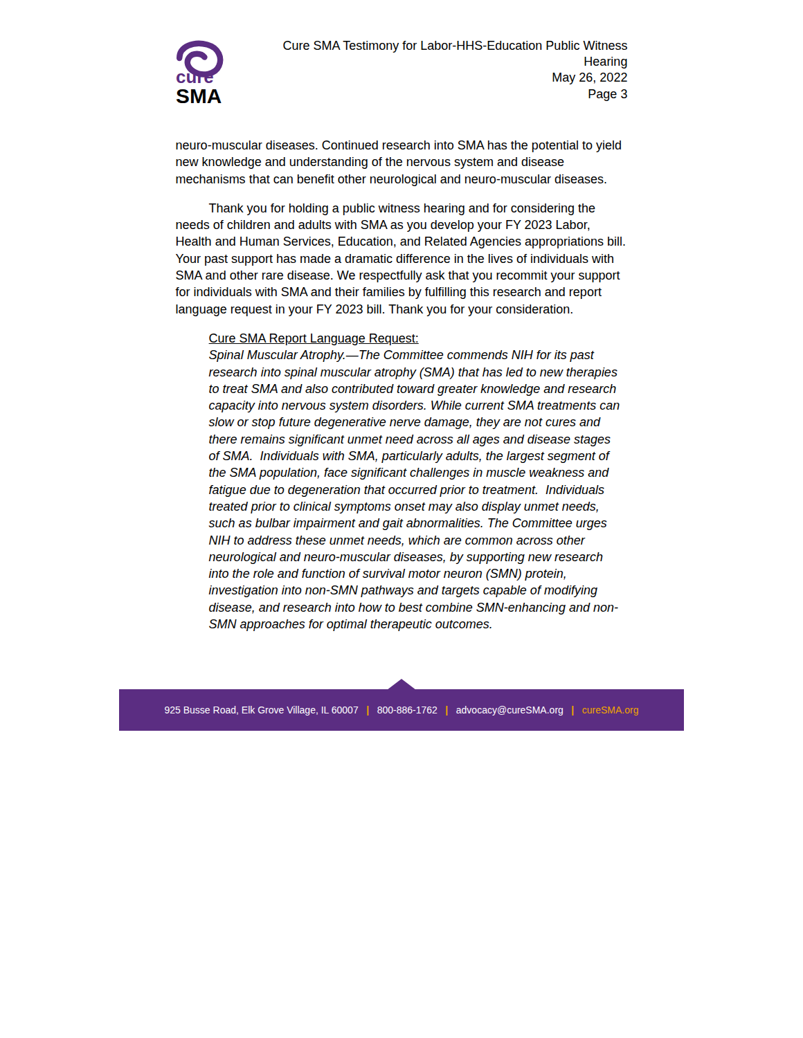cure SMA
Cure SMA Testimony for Labor-HHS-Education Public Witness Hearing
May 26, 2022
Page 3
neuro-muscular diseases. Continued research into SMA has the potential to yield new knowledge and understanding of the nervous system and disease mechanisms that can benefit other neurological and neuro-muscular diseases.
Thank you for holding a public witness hearing and for considering the needs of children and adults with SMA as you develop your FY 2023 Labor, Health and Human Services, Education, and Related Agencies appropriations bill. Your past support has made a dramatic difference in the lives of individuals with SMA and other rare disease. We respectfully ask that you recommit your support for individuals with SMA and their families by fulfilling this research and report language request in your FY 2023 bill. Thank you for your consideration.
Cure SMA Report Language Request:
Spinal Muscular Atrophy.—The Committee commends NIH for its past research into spinal muscular atrophy (SMA) that has led to new therapies to treat SMA and also contributed toward greater knowledge and research capacity into nervous system disorders. While current SMA treatments can slow or stop future degenerative nerve damage, they are not cures and there remains significant unmet need across all ages and disease stages of SMA. Individuals with SMA, particularly adults, the largest segment of the SMA population, face significant challenges in muscle weakness and fatigue due to degeneration that occurred prior to treatment. Individuals treated prior to clinical symptoms onset may also display unmet needs, such as bulbar impairment and gait abnormalities. The Committee urges NIH to address these unmet needs, which are common across other neurological and neuro-muscular diseases, by supporting new research into the role and function of survival motor neuron (SMN) protein, investigation into non-SMN pathways and targets capable of modifying disease, and research into how to best combine SMN-enhancing and non-SMN approaches for optimal therapeutic outcomes.
925 Busse Road, Elk Grove Village, IL 60007 | 800-886-1762 | advocacy@cureSMA.org | cureSMA.org